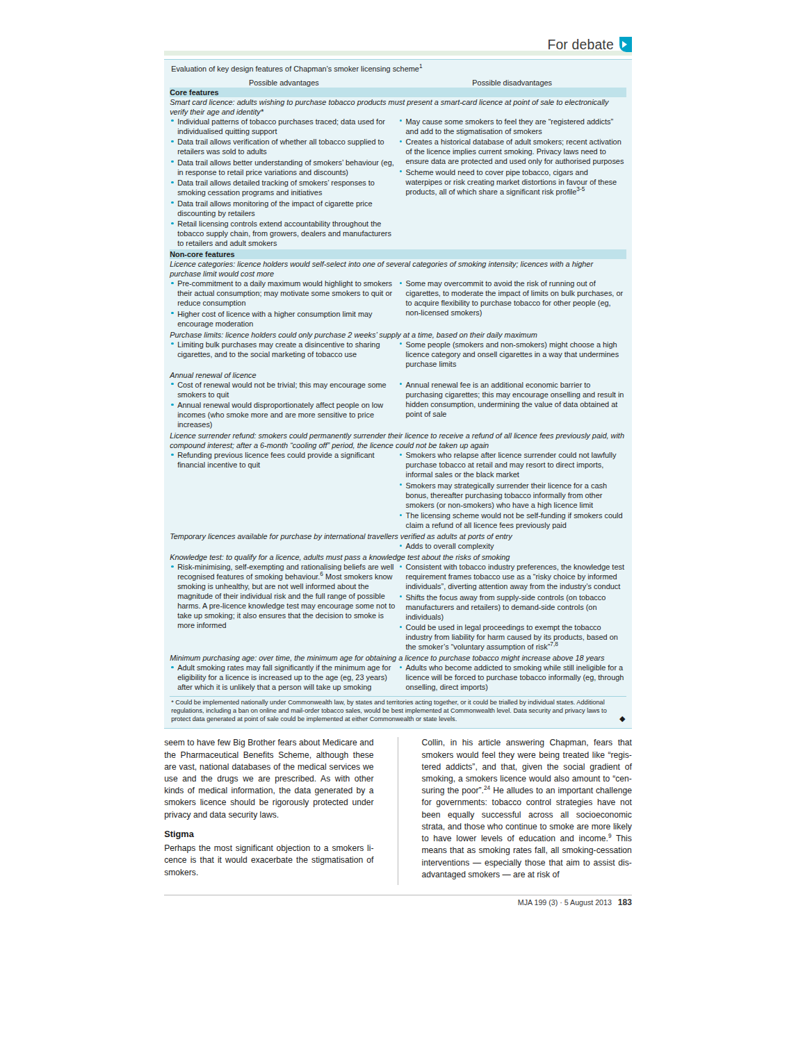For debate
Evaluation of key design features of Chapman’s smoker licensing scheme1
| Possible advantages | Possible disadvantages |
| Core features |
| Smart card licence: adults wishing to purchase tobacco products must present a smart-card licence at point of sale to electronically verify their age and identity* |
| Individual patterns of tobacco purchases traced; data used for individualised quitting support Data trail allows verification of whether all tobacco supplied to retailers was sold to adults Data trail allows better understanding of smokers’ behaviour (eg, in response to retail price variations and discounts) Data trail allows detailed tracking of smokers’ responses to smoking cessation programs and initiatives Data trail allows monitoring of the impact of cigarette price discounting by retailers Retail licensing controls extend accountability throughout the tobacco supply chain, from growers, dealers and manufacturers to retailers and adult smokers | May cause some smokers to feel they are “registered addicts” and add to the stigmatisation of smokers Creates a historical database of adult smokers; recent activation of the licence implies current smoking. Privacy laws need to ensure data are protected and used only for authorised purposes Scheme would need to cover pipe tobacco, cigars and waterpipes or risk creating market distortions in favour of these products, all of which share a significant risk profile 3-5 |
| Non-core features |
| Licence categories: licence holders would self-select into one of several categories of smoking intensity; licences with a higher purchase limit would cost more |
| Pre-commitment to a daily maximum would highlight to smokers their actual consumption; may motivate some smokers to quit or reduce consumption Higher cost of licence with a higher consumption limit may encourage moderation | Some may overcommit to avoid the risk of running out of cigarettes, to moderate the impact of limits on bulk purchases, or to acquire flexibility to purchase tobacco for other people (eg, non-licensed smokers) |
| Purchase limits: licence holders could only purchase 2 weeks’ supply at a time, based on their daily maximum |
| Limiting bulk purchases may create a disincentive to sharing cigarettes, and to the social marketing of tobacco use | Some people (smokers and non-smokers) might choose a high licence category and onsell cigarettes in a way that undermines purchase limits |
| Annual renewal of licence |
| Cost of renewal would not be trivial; this may encourage some smokers to quit Annual renewal would disproportionately affect people on low incomes (who smoke more and are more sensitive to price increases) | Annual renewal fee is an additional economic barrier to purchasing cigarettes; this may encourage onselling and result in hidden consumption, undermining the value of data obtained at point of sale |
| Licence surrender refund: smokers could permanently surrender their licence to receive a refund of all licence fees previously paid, with compound interest; after a 6-month “cooling off” period, the licence could not be taken up again |
| Refunding previous licence fees could provide a significant financial incentive to quit | Smokers who relapse after licence surrender could not lawfully purchase tobacco at retail and may resort to direct imports, informal sales or the black market Smokers may strategically surrender their licence for a cash bonus, thereafter purchasing tobacco informally from other smokers (or non-smokers) who have a high licence limit The licensing scheme would not be self-funding if smokers could claim a refund of all licence fees previously paid |
| Temporary licences available for purchase by international travellers verified as adults at ports of entry |
| | Adds to overall complexity |
| Knowledge test: to qualify for a licence, adults must pass a knowledge test about the risks of smoking |
| Risk-minimising, self-exempting and rationalising beliefs are well recognised features of smoking behaviour. 6 Most smokers know smoking is unhealthy, but are not well informed about the magnitude of their individual risk and the full range of possible harms. A pre-licence knowledge test may encourage some not to take up smoking; it also ensures that the decision to smoke is more informed | Consistent with tobacco industry preferences, the knowledge test requirement frames tobacco use as a “risky choice by informed individuals”, diverting attention away from the industry’s conduct Shifts the focus away from supply-side controls (on tobacco manufacturers and retailers) to demand-side controls (on individuals) Could be used in legal proceedings to exempt the tobacco industry from liability for harm caused by its products, based on the smoker’s “voluntary assumption of risk” 7,8 |
| Minimum purchasing age: over time, the minimum age for obtaining a licence to purchase tobacco might increase above 18 years |
| Adult smoking rates may fall significantly if the minimum age for eligibility for a licence is increased up to the age (eg, 23 years) after which it is unlikely that a person will take up smoking | Adults who become addicted to smoking while still ineligible for a licence will be forced to purchase tobacco informally (eg, through onselling, direct imports) |
* Could be implemented nationally under Commonwealth law, by states and territories acting together, or it could be trialled by individual states. Additional regulations, including a ban on online and mail-order tobacco sales, would be best implemented at Commonwealth level. Data security and privacy laws to protect data generated at point of sale could be implemented at either Commonwealth or state levels. ◆
seem to have few Big Brother fears about Medicare and the Pharmaceutical Benefits Scheme, although these are vast, national databases of the medical services we use and the drugs we are prescribed. As with other kinds of medical information, the data generated by a smokers licence should be rigorously protected under privacy and data security laws.
Stigma
Perhaps the most significant objection to a smokers licence is that it would exacerbate the stigmatisation of smokers.
Collin, in his article answering Chapman, fears that smokers would feel they were being treated like “registered addicts”, and that, given the social gradient of smoking, a smokers licence would also amount to “censuring the poor”.24 He alludes to an important challenge for governments: tobacco control strategies have not been equally successful across all socioeconomic strata, and those who continue to smoke are more likely to have lower levels of education and income.9 This means that as smoking rates fall, all smoking-cessation interventions — especially those that aim to assist disadvantaged smokers — are at risk of
MJA 199 (3) · 5 August 2013 183